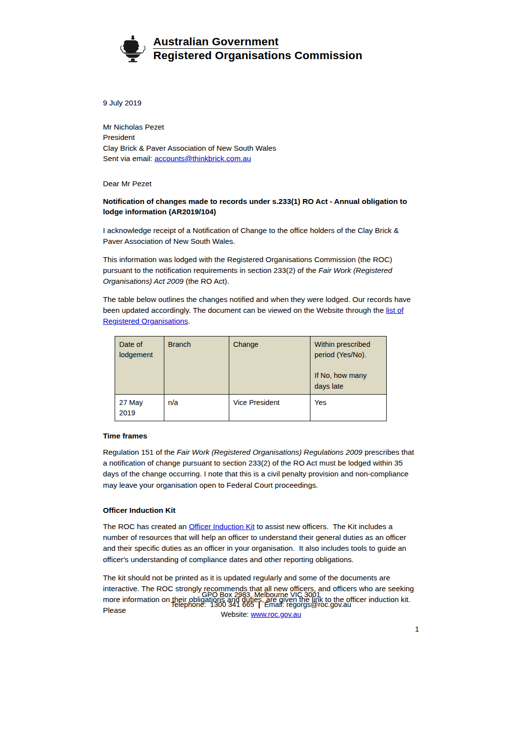Australian Government Registered Organisations Commission
9 July 2019
Mr Nicholas Pezet
President
Clay Brick & Paver Association of New South Wales
Sent via email: accounts@thinkbrick.com.au
Dear Mr Pezet
Notification of changes made to records under s.233(1) RO Act - Annual obligation to lodge information (AR2019/104)
I acknowledge receipt of a Notification of Change to the office holders of the Clay Brick & Paver Association of New South Wales.
This information was lodged with the Registered Organisations Commission (the ROC) pursuant to the notification requirements in section 233(2) of the Fair Work (Registered Organisations) Act 2009 (the RO Act).
The table below outlines the changes notified and when they were lodged. Our records have been updated accordingly. The document can be viewed on the Website through the list of Registered Organisations.
| Date of lodgement | Branch | Change | Within prescribed period (Yes/No). If No, how many days late |
| --- | --- | --- | --- |
| 27 May 2019 | n/a | Vice President | Yes |
Time frames
Regulation 151 of the Fair Work (Registered Organisations) Regulations 2009 prescribes that a notification of change pursuant to section 233(2) of the RO Act must be lodged within 35 days of the change occurring. I note that this is a civil penalty provision and non-compliance may leave your organisation open to Federal Court proceedings.
Officer Induction Kit
The ROC has created an Officer Induction Kit to assist new officers. The Kit includes a number of resources that will help an officer to understand their general duties as an officer and their specific duties as an officer in your organisation. It also includes tools to guide an officer's understanding of compliance dates and other reporting obligations.
The kit should not be printed as it is updated regularly and some of the documents are interactive. The ROC strongly recommends that all new officers, and officers who are seeking more information on their obligations and duties, are given the link to the officer induction kit. Please
GPO Box 2983, Melbourne VIC 3001
Telephone: 1300 341 665 | Email: regorgs@roc.gov.au
Website: www.roc.gov.au
1